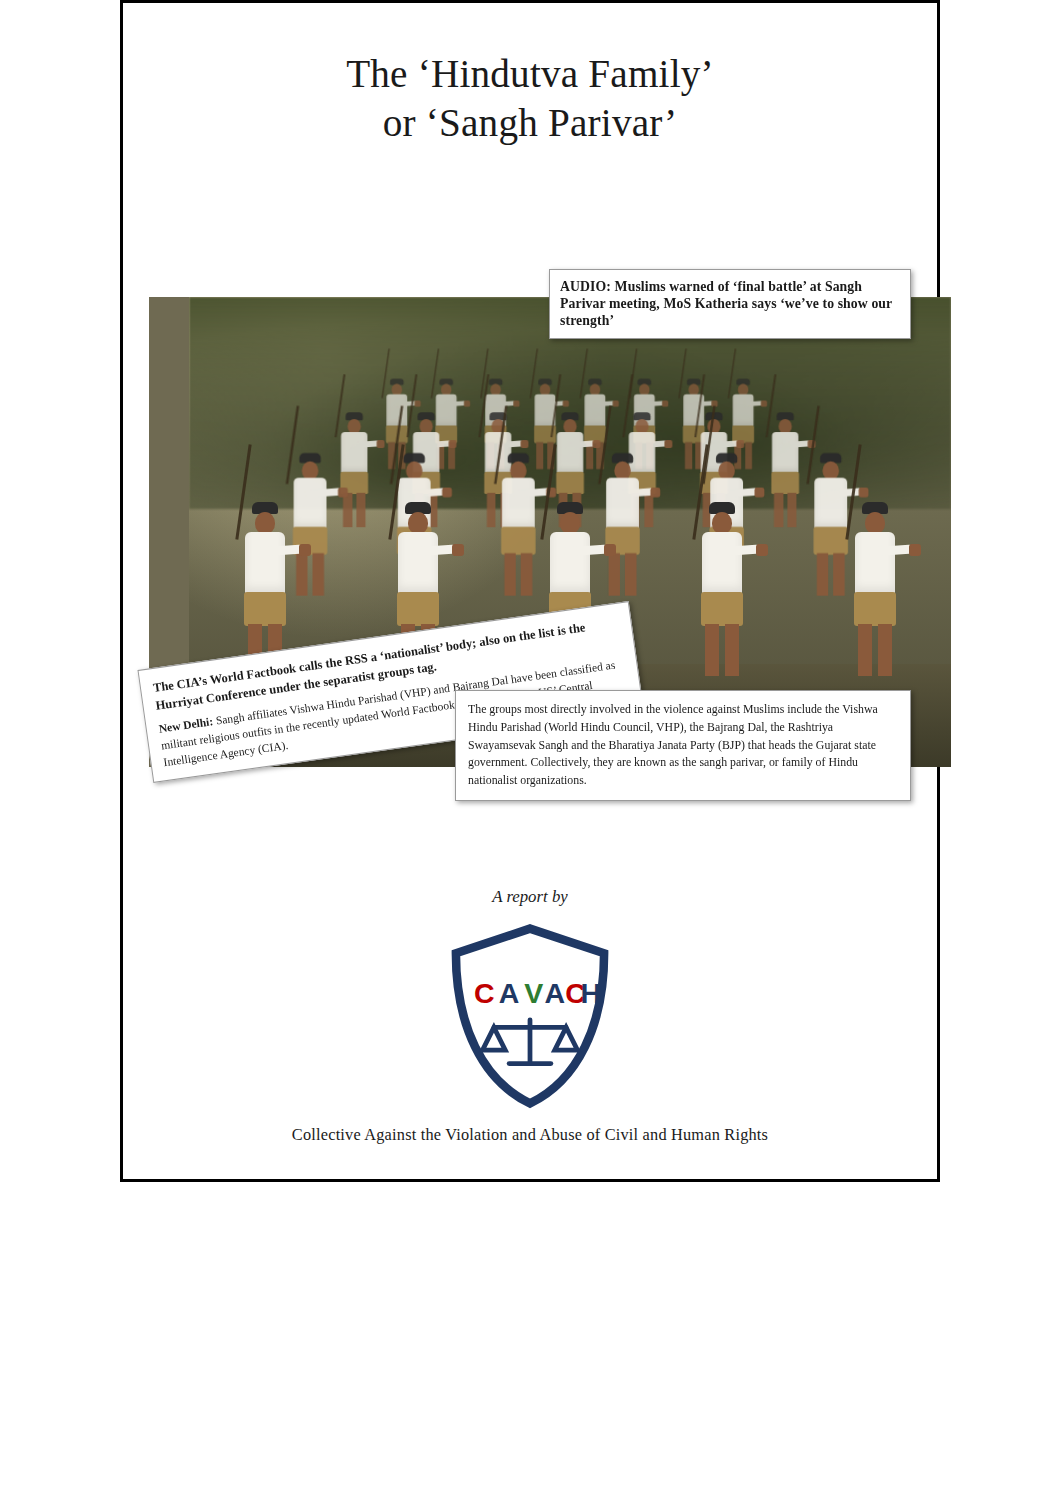The ‘Hindutva Family’ or ‘Sangh Parivar’
AUDIO: Muslims warned of ‘final battle’ at Sangh Parivar meeting, MoS Katheria says ‘we’ve to show our strength’
The CIA’s World Factbook calls the RSS a ‘nationalist’ body; also on the list is the Hurriyat Conference under the separatist groups tag.
New Delhi: Sangh affiliates Vishwa Hindu Parishad (VHP) and Bajrang Dal have been classified as militant religious outfits in the recently updated World Factbook, published by the US’ Central Intelligence Agency (CIA).
The groups most directly involved in the violence against Muslims include the Vishwa Hindu Parishad (World Hindu Council, VHP), the Bajrang Dal, the Rashtriya Swayamsevak Sangh and the Bharatiya Janata Party (BJP) that heads the Gujarat state government. Collectively, they are known as the sangh parivar, or family of Hindu nationalist organizations.
A report by
C A V A C H
Collective Against the Violation and Abuse of Civil and Human Rights